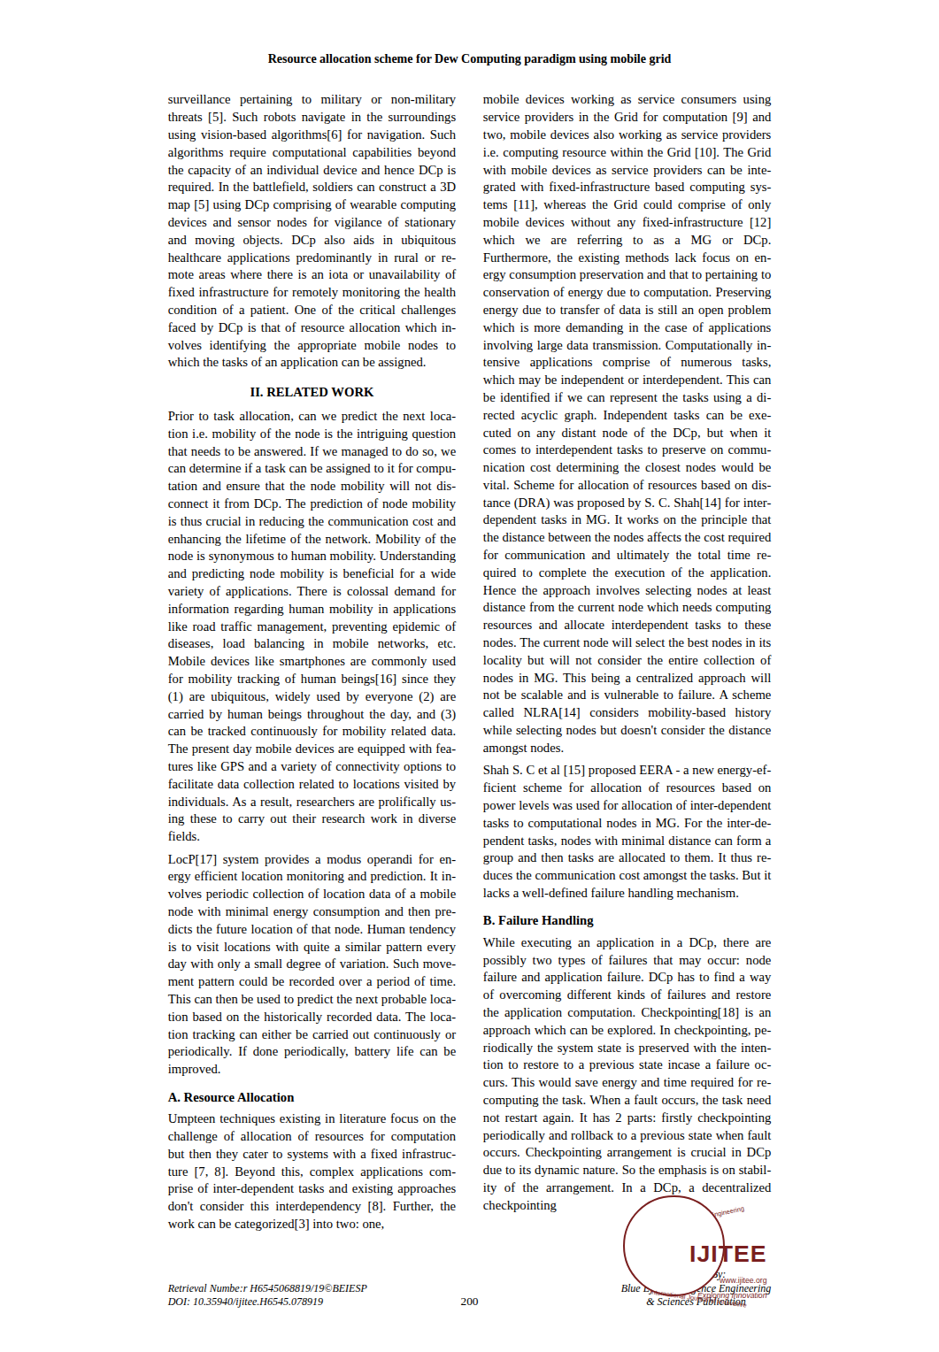Resource allocation scheme for Dew Computing paradigm using mobile grid
surveillance pertaining to military or non-military threats [5]. Such robots navigate in the surroundings using vision-based algorithms[6] for navigation. Such algorithms require computational capabilities beyond the capacity of an individual device and hence DCp is required. In the battlefield, soldiers can construct a 3D map [5] using DCp comprising of wearable computing devices and sensor nodes for vigilance of stationary and moving objects. DCp also aids in ubiquitous healthcare applications predominantly in rural or remote areas where there is an iota or unavailability of fixed infrastructure for remotely monitoring the health condition of a patient. One of the critical challenges faced by DCp is that of resource allocation which involves identifying the appropriate mobile nodes to which the tasks of an application can be assigned.
II. Related Work
Prior to task allocation, can we predict the next location i.e. mobility of the node is the intriguing question that needs to be answered. If we managed to do so, we can determine if a task can be assigned to it for computation and ensure that the node mobility will not disconnect it from DCp. The prediction of node mobility is thus crucial in reducing the communication cost and enhancing the lifetime of the network. Mobility of the node is synonymous to human mobility. Understanding and predicting node mobility is beneficial for a wide variety of applications. There is colossal demand for information regarding human mobility in applications like road traffic management, preventing epidemic of diseases, load balancing in mobile networks, etc. Mobile devices like smartphones are commonly used for mobility tracking of human beings[16] since they (1) are ubiquitous, widely used by everyone (2) are carried by human beings throughout the day, and (3) can be tracked continuously for mobility related data. The present day mobile devices are equipped with features like GPS and a variety of connectivity options to facilitate data collection related to locations visited by individuals. As a result, researchers are prolifically using these to carry out their research work in diverse fields.
LocP[17] system provides a modus operandi for energy efficient location monitoring and prediction. It involves periodic collection of location data of a mobile node with minimal energy consumption and then predicts the future location of that node. Human tendency is to visit locations with quite a similar pattern every day with only a small degree of variation. Such movement pattern could be recorded over a period of time. This can then be used to predict the next probable location based on the historically recorded data. The location tracking can either be carried out continuously or periodically. If done periodically, battery life can be improved.
A. Resource Allocation
Umpteen techniques existing in literature focus on the challenge of allocation of resources for computation but then they cater to systems with a fixed infrastructure [7, 8]. Beyond this, complex applications comprise of inter-dependent tasks and existing approaches don't consider this interdependency [8]. Further, the work can be categorized[3] into two: one,
mobile devices working as service consumers using service providers in the Grid for computation [9] and two, mobile devices also working as service providers i.e. computing resource within the Grid [10]. The Grid with mobile devices as service providers can be integrated with fixed-infrastructure based computing systems [11], whereas the Grid could comprise of only mobile devices without any fixed-infrastructure [12] which we are referring to as a MG or DCp. Furthermore, the existing methods lack focus on energy consumption preservation and that to pertaining to conservation of energy due to computation. Preserving energy due to transfer of data is still an open problem which is more demanding in the case of applications involving large data transmission. Computationally intensive applications comprise of numerous tasks, which may be independent or interdependent. This can be identified if we can represent the tasks using a directed acyclic graph. Independent tasks can be executed on any distant node of the DCp, but when it comes to interdependent tasks to preserve on communication cost determining the closest nodes would be vital. Scheme for allocation of resources based on distance (DRA) was proposed by S. C. Shah[14] for inter-dependent tasks in MG. It works on the principle that the distance between the nodes affects the cost required for communication and ultimately the total time required to complete the execution of the application. Hence the approach involves selecting nodes at least distance from the current node which needs computing resources and allocate interdependent tasks to these nodes. The current node will select the best nodes in its locality but will not consider the entire collection of nodes in MG. This being a centralized approach will not be scalable and is vulnerable to failure. A scheme called NLRA[14] considers mobility-based history while selecting nodes but doesn't consider the distance amongst nodes.
Shah S. C et al [15] proposed EERA - a new energy-efficient scheme for allocation of resources based on power levels was used for allocation of inter-dependent tasks to computational nodes in MG. For the inter-dependent tasks, nodes with minimal distance can form a group and then tasks are allocated to them. It thus reduces the communication cost amongst the tasks. But it lacks a well-defined failure handling mechanism.
B. Failure Handling
While executing an application in a DCp, there are possibly two types of failures that may occur: node failure and application failure. DCp has to find a way of overcoming different kinds of failures and restore the application computation. Checkpointing[18] is an approach which can be explored. In checkpointing, periodically the system state is preserved with the intention to restore to a previous state incase a failure occurs. This would save energy and time required for recomputing the task. When a fault occurs, the task need not restart again. It has 2 parts: firstly checkpointing periodically and rollback to a previous state when fault occurs. Checkpointing arrangement is crucial in DCp due to its dynamic nature. So the emphasis is on stability of the arrangement. In a DCp, a decentralized checkpointing
Retrieval Numbe:r H6545068819/19©BEIESP
DOI: 10.35940/ijitee.H6545.078919
Published By:
Blue Eyes Intelligence Engineering
& Sciences Publication
200
Technology and Exploring Engineering
IJITEE
www.ijitee.org
Exploring Innovation
International Journal of Innovative